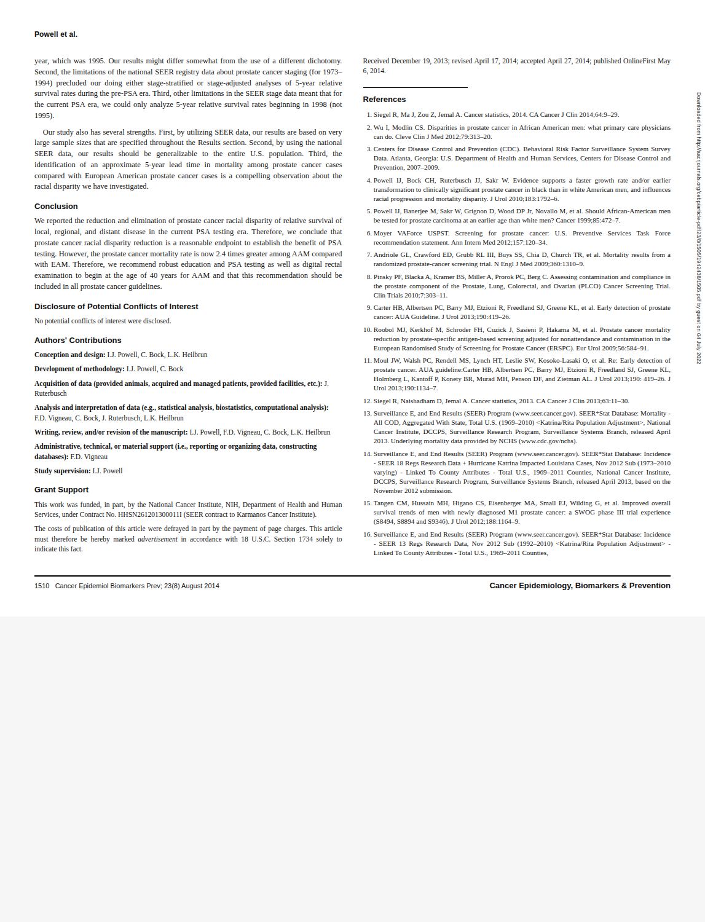Powell et al.
Downloaded from http://aacrjournals.org/cebp/article-pdf/23/8/1505/1942438/1505.pdf by guest on 04 July 2022
year, which was 1995. Our results might differ somewhat from the use of a different dichotomy. Second, the limitations of the national SEER registry data about prostate cancer staging (for 1973–1994) precluded our doing either stage-stratified or stage-adjusted analyses of 5-year relative survival rates during the pre-PSA era. Third, other limitations in the SEER stage data meant that for the current PSA era, we could only analyze 5-year relative survival rates beginning in 1998 (not 1995).
Our study also has several strengths. First, by utilizing SEER data, our results are based on very large sample sizes that are specified throughout the Results section. Second, by using the national SEER data, our results should be generalizable to the entire U.S. population. Third, the identification of an approximate 5-year lead time in mortality among prostate cancer cases compared with European American prostate cancer cases is a compelling observation about the racial disparity we have investigated.
Conclusion
We reported the reduction and elimination of prostate cancer racial disparity of relative survival of local, regional, and distant disease in the current PSA testing era. Therefore, we conclude that prostate cancer racial disparity reduction is a reasonable endpoint to establish the benefit of PSA testing. However, the prostate cancer mortality rate is now 2.4 times greater among AAM compared with EAM. Therefore, we recommend robust education and PSA testing as well as digital rectal examination to begin at the age of 40 years for AAM and that this recommendation should be included in all prostate cancer guidelines.
Disclosure of Potential Conflicts of Interest
No potential conflicts of interest were disclosed.
Authors' Contributions
Conception and design: I.J. Powell, C. Bock, L.K. Heilbrun
Development of methodology: I.J. Powell, C. Bock
Acquisition of data (provided animals, acquired and managed patients, provided facilities, etc.): J. Ruterbusch
Analysis and interpretation of data (e.g., statistical analysis, biostatistics, computational analysis): F.D. Vigneau, C. Bock, J. Ruterbusch, L.K. Heilbrun
Writing, review, and/or revision of the manuscript: I.J. Powell, F.D. Vigneau, C. Bock, L.K. Heilbrun
Administrative, technical, or material support (i.e., reporting or organizing data, constructing databases): F.D. Vigneau
Study supervision: I.J. Powell
Grant Support
This work was funded, in part, by the National Cancer Institute, NIH, Department of Health and Human Services, under Contract No. HHSN261201300011I (SEER contract to Karmanos Cancer Institute).
The costs of publication of this article were defrayed in part by the payment of page charges. This article must therefore be hereby marked advertisement in accordance with 18 U.S.C. Section 1734 solely to indicate this fact.
Received December 19, 2013; revised April 17, 2014; accepted April 27, 2014; published OnlineFirst May 6, 2014.
References
Siegel R, Ma J, Zou Z, Jemal A. Cancer statistics, 2014. CA Cancer J Clin 2014;64:9–29.
Wu I, Modlin CS. Disparities in prostate cancer in African American men: what primary care physicians can do. Cleve Clin J Med 2012;79:313–20.
Centers for Disease Control and Prevention (CDC). Behavioral Risk Factor Surveillance System Survey Data. Atlanta, Georgia: U.S. Department of Health and Human Services, Centers for Disease Control and Prevention, 2007–2009.
Powell IJ, Bock CH, Ruterbusch JJ, Sakr W. Evidence supports a faster growth rate and/or earlier transformation to clinically significant prostate cancer in black than in white American men, and influences racial progression and mortality disparity. J Urol 2010;183:1792–6.
Powell IJ, Banerjee M, Sakr W, Grignon D, Wood DP Jr, Novallo M, et al. Should African-American men be tested for prostate carcinoma at an earlier age than white men? Cancer 1999;85:472–7.
Moyer VAForce USPST. Screening for prostate cancer: U.S. Preventive Services Task Force recommendation statement. Ann Intern Med 2012;157:120–34.
Andriole GL, Crawford ED, Grubb RL III, Buys SS, Chia D, Church TR, et al. Mortality results from a randomized prostate-cancer screening trial. N Engl J Med 2009;360:1310–9.
Pinsky PF, Blacka A, Kramer BS, Miller A, Prorok PC, Berg C. Assessing contamination and compliance in the prostate component of the Prostate, Lung, Colorectal, and Ovarian (PLCO) Cancer Screening Trial. Clin Trials 2010;7:303–11.
Carter HB, Albertsen PC, Barry MJ, Etzioni R, Freedland SJ, Greene KL, et al. Early detection of prostate cancer: AUA Guideline. J Urol 2013;190:419–26.
Roobol MJ, Kerkhof M, Schroder FH, Cuzick J, Sasieni P, Hakama M, et al. Prostate cancer mortality reduction by prostate-specific antigen-based screening adjusted for nonattendance and contamination in the European Randomised Study of Screening for Prostate Cancer (ERSPC). Eur Urol 2009;56:584–91.
Moul JW, Walsh PC, Rendell MS, Lynch HT, Leslie SW, Kosoko-Lasaki O, et al. Re: Early detection of prostate cancer. AUA guideline:Carter HB, Albertsen PC, Barry MJ, Etzioni R, Freedland SJ, Greene KL, Holmberg L, Kantoff P, Konety BR, Murad MH, Penson DF, and Zietman AL. J Urol 2013;190: 419–26. J Urol 2013;190:1134–7.
Siegel R, Naishadham D, Jemal A. Cancer statistics, 2013. CA Cancer J Clin 2013;63:11–30.
Surveillance E, and End Results (SEER) Program (www.seer.cancer.gov). SEER*Stat Database: Mortality - All COD, Aggregated With State, Total U.S. (1969–2010) <Katrina/Rita Population Adjustment>, National Cancer Institute, DCCPS, Surveillance Research Program, Surveillance Systems Branch, released April 2013. Underlying mortality data provided by NCHS (www.cdc.gov/nchs).
Surveillance E, and End Results (SEER) Program (www.seer.cancer.gov). SEER*Stat Database: Incidence - SEER 18 Regs Research Data + Hurricane Katrina Impacted Louisiana Cases, Nov 2012 Sub (1973–2010 varying) - Linked To County Attributes - Total U.S., 1969–2011 Counties, National Cancer Institute, DCCPS, Surveillance Research Program, Surveillance Systems Branch, released April 2013, based on the November 2012 submission.
Tangen CM, Hussain MH, Higano CS, Eisenberger MA, Small EJ, Wilding G, et al. Improved overall survival trends of men with newly diagnosed M1 prostate cancer: a SWOG phase III trial experience (S8494, S8894 and S9346). J Urol 2012;188:1164–9.
Surveillance E, and End Results (SEER) Program (www.seer.cancer.gov). SEER*Stat Database: Incidence - SEER 13 Regs Research Data, Nov 2012 Sub (1992–2010) <Katrina/Rita Population Adjustment> - Linked To County Attributes - Total U.S., 1969–2011 Counties,
1510 Cancer Epidemiol Biomarkers Prev; 23(8) August 2014
Cancer Epidemiology, Biomarkers & Prevention